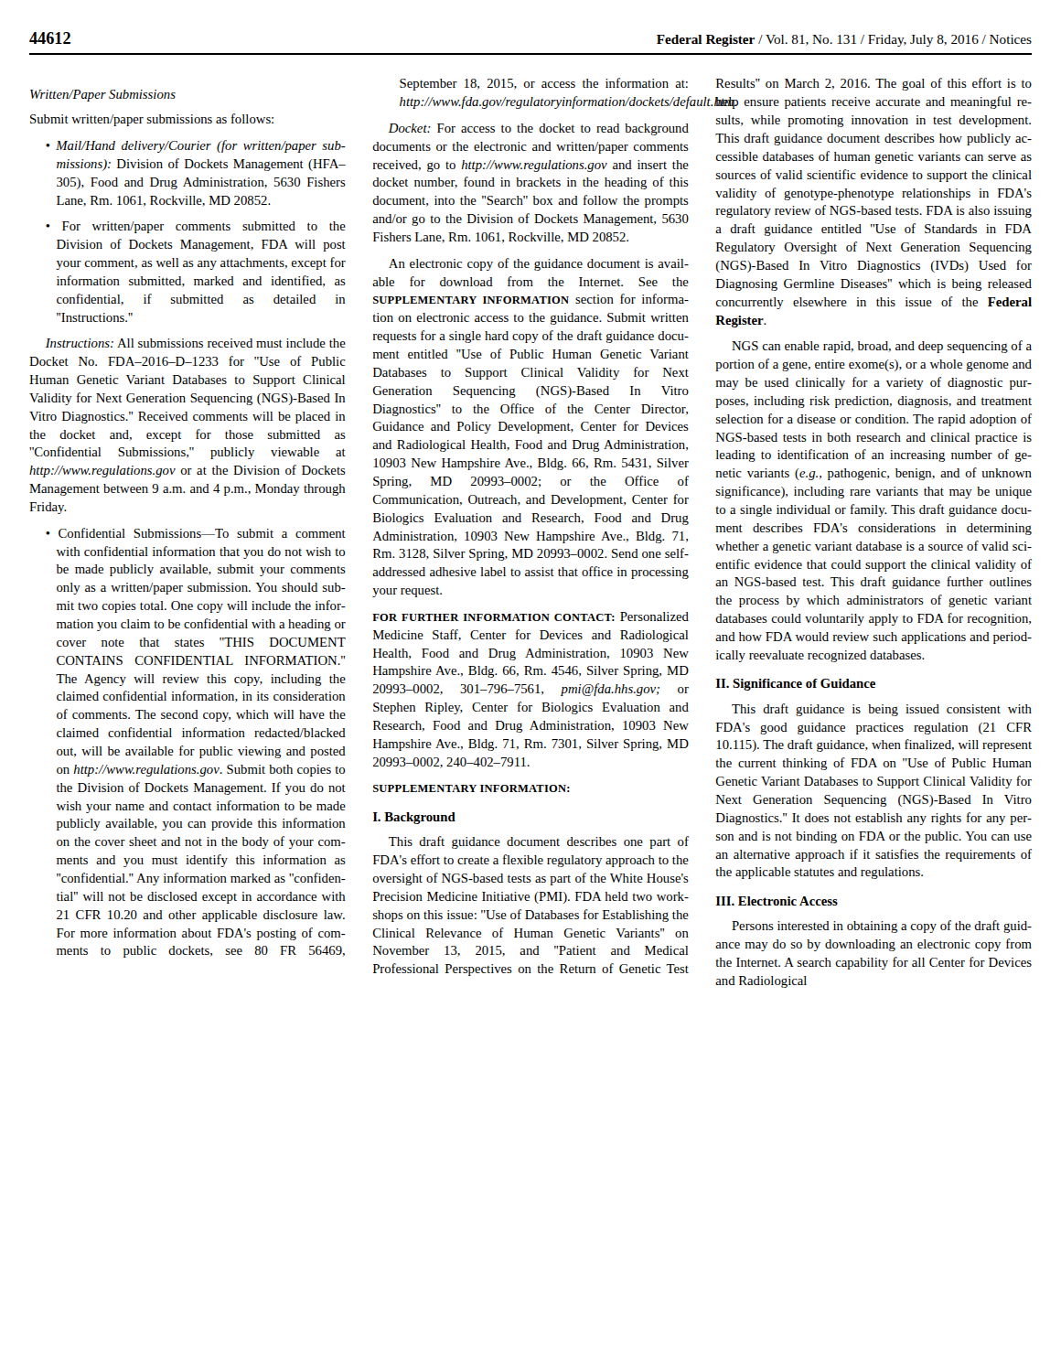44612 Federal Register / Vol. 81, No. 131 / Friday, July 8, 2016 / Notices
Written/Paper Submissions
Submit written/paper submissions as follows:
Mail/Hand delivery/Courier (for written/paper submissions): Division of Dockets Management (HFA–305), Food and Drug Administration, 5630 Fishers Lane, Rm. 1061, Rockville, MD 20852.
For written/paper comments submitted to the Division of Dockets Management, FDA will post your comment, as well as any attachments, except for information submitted, marked and identified, as confidential, if submitted as detailed in ''Instructions.''
Instructions: All submissions received must include the Docket No. FDA–2016–D–1233 for ''Use of Public Human Genetic Variant Databases to Support Clinical Validity for Next Generation Sequencing (NGS)-Based In Vitro Diagnostics.'' Received comments will be placed in the docket and, except for those submitted as ''Confidential Submissions,'' publicly viewable at http://www.regulations.gov or at the Division of Dockets Management between 9 a.m. and 4 p.m., Monday through Friday.
Confidential Submissions—To submit a comment with confidential information that you do not wish to be made publicly available, submit your comments only as a written/paper submission. You should submit two copies total. One copy will include the information you claim to be confidential with a heading or cover note that states ''THIS DOCUMENT CONTAINS CONFIDENTIAL INFORMATION.'' The Agency will review this copy, including the claimed confidential information, in its consideration of comments. The second copy, which will have the claimed confidential information redacted/blacked out, will be available for public viewing and posted on http://www.regulations.gov. Submit both copies to the Division of Dockets Management. If you do not wish your name and contact information to be made publicly available, you can provide this information on the cover sheet and not in the body of your comments and you must identify this information as ''confidential.'' Any information marked as ''confidential'' will not be disclosed except in accordance with 21 CFR 10.20 and other applicable disclosure law. For more information about FDA's posting of comments to public dockets, see 80 FR 56469, September 18, 2015, or access the information at: http://www.fda.gov/regulatoryinformation/dockets/default.htm.
Docket: For access to the docket to read background documents or the electronic and written/paper comments received, go to http://www.regulations.gov and insert the docket number, found in brackets in the heading of this document, into the ''Search'' box and follow the prompts and/or go to the Division of Dockets Management, 5630 Fishers Lane, Rm. 1061, Rockville, MD 20852.
An electronic copy of the guidance document is available for download from the Internet. See the Supplementary Information section for information on electronic access to the guidance. Submit written requests for a single hard copy of the draft guidance document entitled ''Use of Public Human Genetic Variant Databases to Support Clinical Validity for Next Generation Sequencing (NGS)-Based In Vitro Diagnostics'' to the Office of the Center Director, Guidance and Policy Development, Center for Devices and Radiological Health, Food and Drug Administration, 10903 New Hampshire Ave., Bldg. 66, Rm. 5431, Silver Spring, MD 20993–0002; or the Office of Communication, Outreach, and Development, Center for Biologics Evaluation and Research, Food and Drug Administration, 10903 New Hampshire Ave., Bldg. 71, Rm. 3128, Silver Spring, MD 20993–0002. Send one self-addressed adhesive label to assist that office in processing your request.
For Further Information Contact: Personalized Medicine Staff, Center for Devices and Radiological Health, Food and Drug Administration, 10903 New Hampshire Ave., Bldg. 66, Rm. 4546, Silver Spring, MD 20993–0002, 301–796–7561, pmi@fda.hhs.gov; or Stephen Ripley, Center for Biologics Evaluation and Research, Food and Drug Administration, 10903 New Hampshire Ave., Bldg. 71, Rm. 7301, Silver Spring, MD 20993–0002, 240–402–7911.
Supplementary Information:
I. Background
This draft guidance document describes one part of FDA's effort to create a flexible regulatory approach to the oversight of NGS-based tests as part of the White House's Precision Medicine Initiative (PMI). FDA held two workshops on this issue: ''Use of Databases for Establishing the Clinical Relevance of Human Genetic Variants'' on November 13, 2015, and ''Patient and Medical Professional Perspectives on the Return of Genetic Test Results'' on March 2, 2016. The goal of this effort is to help ensure patients receive accurate and meaningful results, while promoting innovation in test development. This draft guidance document describes how publicly accessible databases of human genetic variants can serve as sources of valid scientific evidence to support the clinical validity of genotype-phenotype relationships in FDA's regulatory review of NGS-based tests. FDA is also issuing a draft guidance entitled ''Use of Standards in FDA Regulatory Oversight of Next Generation Sequencing (NGS)-Based In Vitro Diagnostics (IVDs) Used for Diagnosing Germline Diseases'' which is being released concurrently elsewhere in this issue of the Federal Register.
NGS can enable rapid, broad, and deep sequencing of a portion of a gene, entire exome(s), or a whole genome and may be used clinically for a variety of diagnostic purposes, including risk prediction, diagnosis, and treatment selection for a disease or condition. The rapid adoption of NGS-based tests in both research and clinical practice is leading to identification of an increasing number of genetic variants (e.g., pathogenic, benign, and of unknown significance), including rare variants that may be unique to a single individual or family. This draft guidance document describes FDA's considerations in determining whether a genetic variant database is a source of valid scientific evidence that could support the clinical validity of an NGS-based test. This draft guidance further outlines the process by which administrators of genetic variant databases could voluntarily apply to FDA for recognition, and how FDA would review such applications and periodically reevaluate recognized databases.
II. Significance of Guidance
This draft guidance is being issued consistent with FDA's good guidance practices regulation (21 CFR 10.115). The draft guidance, when finalized, will represent the current thinking of FDA on ''Use of Public Human Genetic Variant Databases to Support Clinical Validity for Next Generation Sequencing (NGS)-Based In Vitro Diagnostics.'' It does not establish any rights for any person and is not binding on FDA or the public. You can use an alternative approach if it satisfies the requirements of the applicable statutes and regulations.
III. Electronic Access
Persons interested in obtaining a copy of the draft guidance may do so by downloading an electronic copy from the Internet. A search capability for all Center for Devices and Radiological